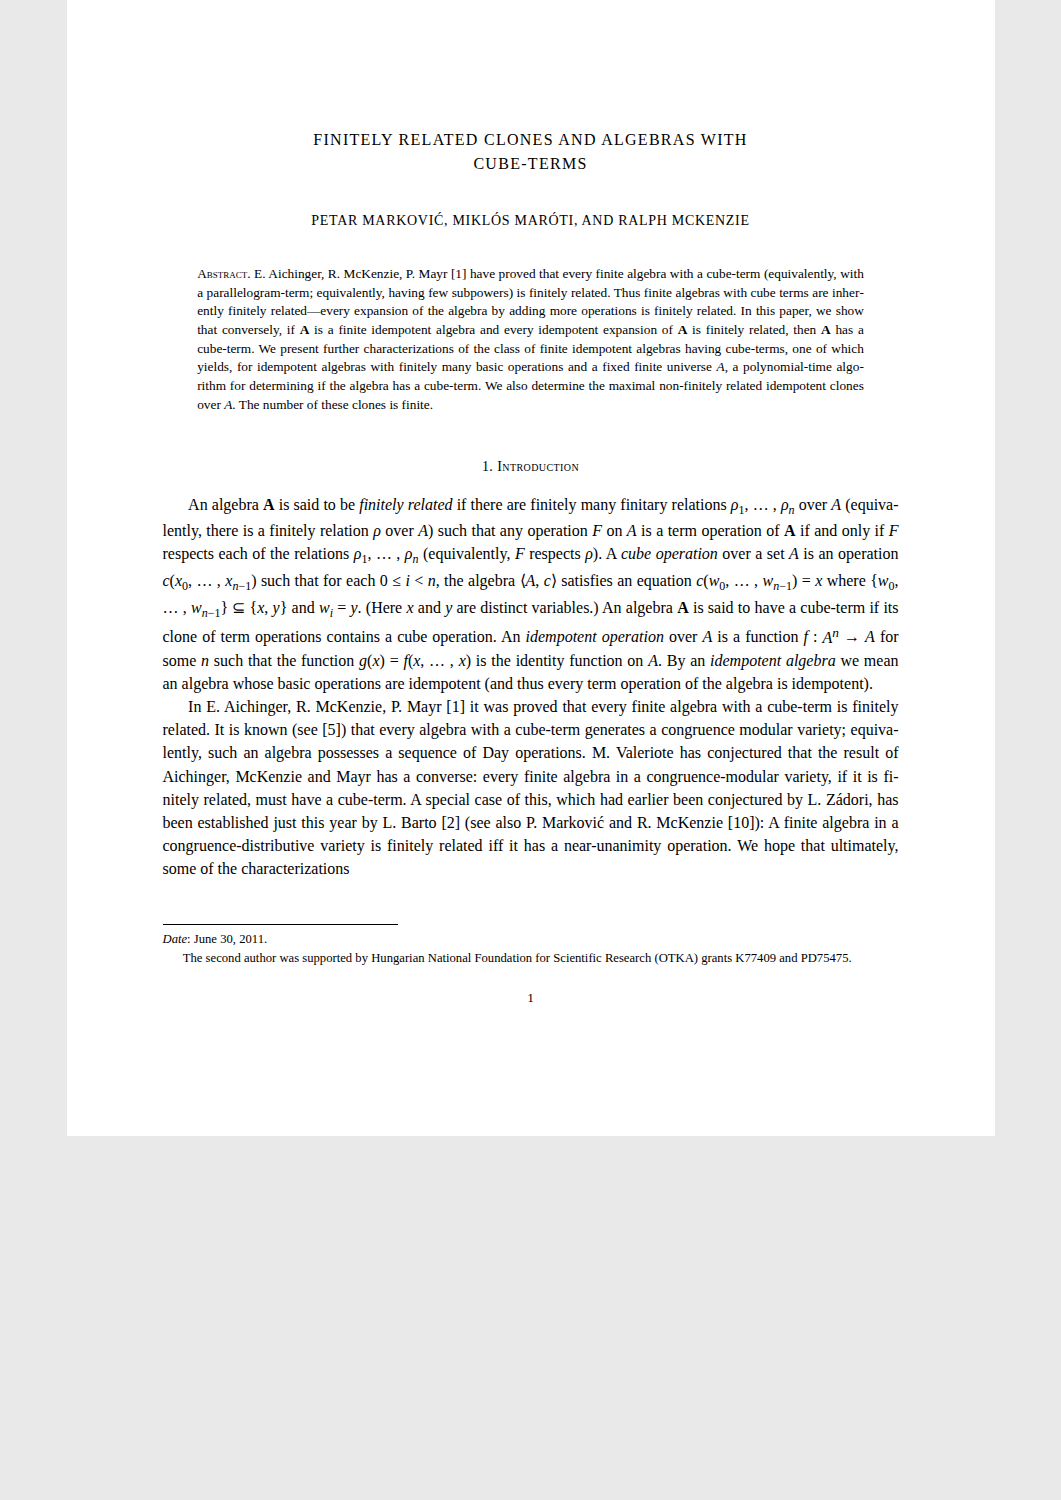Finitely Related Clones and Algebras with
Cube-Terms
Petar Marković, Miklós Maróti, and Ralph McKenzie
Abstract. E. Aichinger, R. McKenzie, P. Mayr [1] have proved that every finite algebra with a cube-term (equivalently, with a parallelogram-term; equivalently, having few subpowers) is finitely related. Thus finite algebras with cube terms are inherently finitely related—every expansion of the algebra by adding more operations is finitely related. In this paper, we show that conversely, if A is a finite idempotent algebra and every idempotent expansion of A is finitely related, then A has a cube-term. We present further characterizations of the class of finite idempotent algebras having cube-terms, one of which yields, for idempotent algebras with finitely many basic operations and a fixed finite universe A, a polynomial-time algorithm for determining if the algebra has a cube-term. We also determine the maximal non-finitely related idempotent clones over A. The number of these clones is finite.
1. Introduction
An algebra A is said to be finitely related if there are finitely many finitary relations ρ1, … , ρn over A (equivalently, there is a finitely relation ρ over A) such that any operation F on A is a term operation of A if and only if F respects each of the relations ρ1, … , ρn (equivalently, F respects ρ). A cube operation over a set A is an operation c(x0, … , xn−1) such that for each 0 ≤ i < n, the algebra ⟨A, c⟩ satisfies an equation c(w0, … , wn−1) = x where {w0, … , wn−1} ⊆ {x, y} and wi = y. (Here x and y are distinct variables.) An algebra A is said to have a cube-term if its clone of term operations contains a cube operation. An idempotent operation over A is a function f : An → A for some n such that the function g(x) = f(x, … , x) is the identity function on A. By an idempotent algebra we mean an algebra whose basic operations are idempotent (and thus every term operation of the algebra is idempotent).
In E. Aichinger, R. McKenzie, P. Mayr [1] it was proved that every finite algebra with a cube-term is finitely related. It is known (see [5]) that every algebra with a cube-term generates a congruence modular variety; equivalently, such an algebra possesses a sequence of Day operations. M. Valeriote has conjectured that the result of Aichinger, McKenzie and Mayr has a converse: every finite algebra in a congruence-modular variety, if it is finitely related, must have a cube-term. A special case of this, which had earlier been conjectured by L. Zádori, has been established just this year by L. Barto [2] (see also P. Marković and R. McKenzie [10]): A finite algebra in a congruence-distributive variety is finitely related iff it has a near-unanimity operation. We hope that ultimately, some of the characterizations
Date: June 30, 2011.
The second author was supported by Hungarian National Foundation for Scientific Research (OTKA) grants K77409 and PD75475.
1